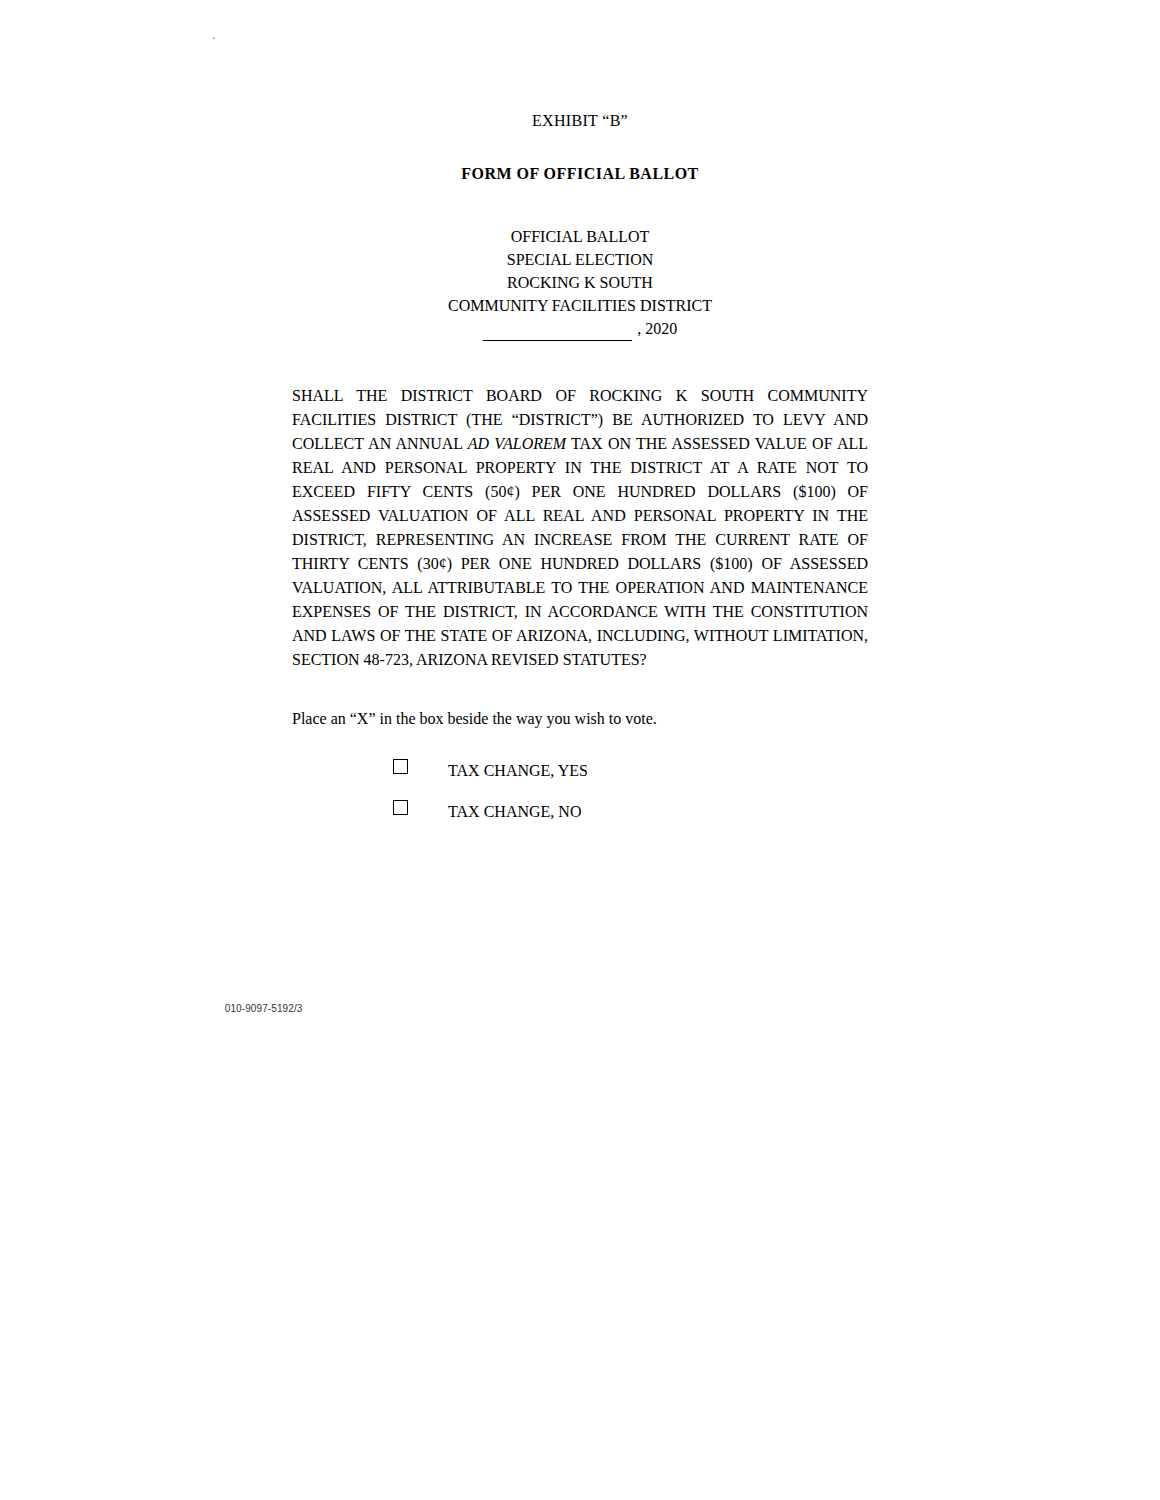.
EXHIBIT “B”
FORM OF OFFICIAL BALLOT
OFFICIAL BALLOT SPECIAL ELECTION ROCKING K SOUTH COMMUNITY FACILITIES DISTRICT , 2020
SHALL THE DISTRICT BOARD OF ROCKING K SOUTH COMMUNITY FACILITIES DISTRICT (THE “DISTRICT”) BE AUTHORIZED TO LEVY AND COLLECT AN ANNUAL AD VALOREM TAX ON THE ASSESSED VALUE OF ALL REAL AND PERSONAL PROPERTY IN THE DISTRICT AT A RATE NOT TO EXCEED FIFTY CENTS (50¢) PER ONE HUNDRED DOLLARS ($100) OF ASSESSED VALUATION OF ALL REAL AND PERSONAL PROPERTY IN THE DISTRICT, REPRESENTING AN INCREASE FROM THE CURRENT RATE OF THIRTY CENTS (30¢) PER ONE HUNDRED DOLLARS ($100) OF ASSESSED VALUATION, ALL ATTRIBUTABLE TO THE OPERATION AND MAINTENANCE EXPENSES OF THE DISTRICT, IN ACCORDANCE WITH THE CONSTITUTION AND LAWS OF THE STATE OF ARIZONA, INCLUDING, WITHOUT LIMITATION, SECTION 48-723, ARIZONA REVISED STATUTES?
Place an “X” in the box beside the way you wish to vote.
TAX CHANGE, YES
TAX CHANGE, NO
010-9097-5192/3